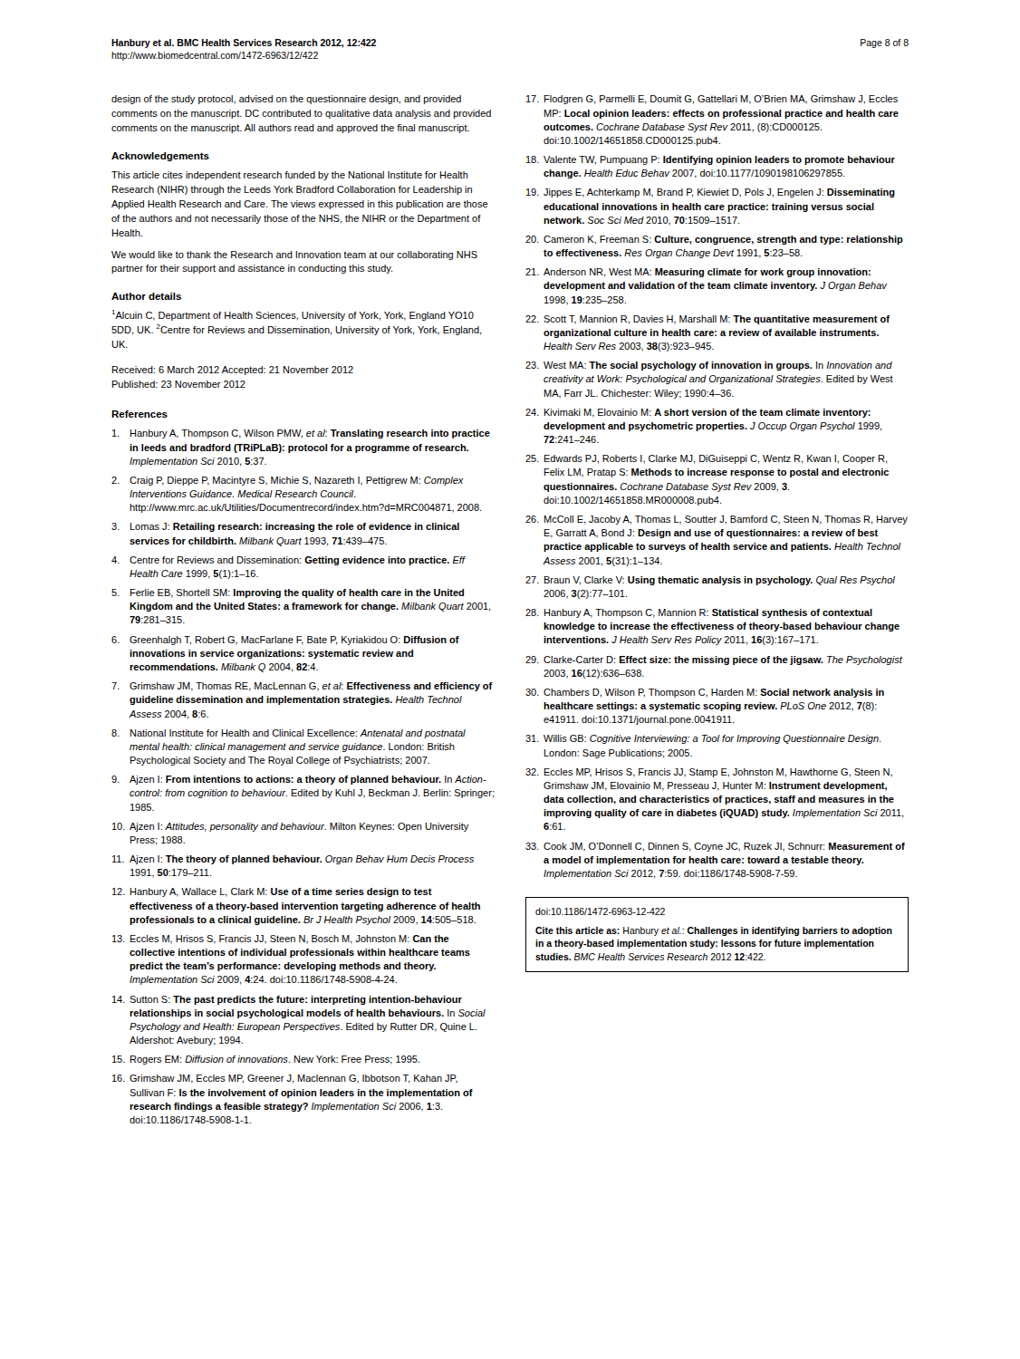Hanbury et al. BMC Health Services Research 2012, 12:422
http://www.biomedcentral.com/1472-6963/12/422
Page 8 of 8
design of the study protocol, advised on the questionnaire design, and provided comments on the manuscript. DC contributed to qualitative data analysis and provided comments on the manuscript. All authors read and approved the final manuscript.
Acknowledgements
This article cites independent research funded by the National Institute for Health Research (NIHR) through the Leeds York Bradford Collaboration for Leadership in Applied Health Research and Care. The views expressed in this publication are those of the authors and not necessarily those of the NHS, the NIHR or the Department of Health.
We would like to thank the Research and Innovation team at our collaborating NHS partner for their support and assistance in conducting this study.
Author details
1Alcuin C, Department of Health Sciences, University of York, York, England YO10 5DD, UK. 2Centre for Reviews and Dissemination, University of York, York, England, UK.
Received: 6 March 2012 Accepted: 21 November 2012
Published: 23 November 2012
References
Hanbury A, Thompson C, Wilson PMW, et al: Translating research into practice in leeds and bradford (TRiPLaB): protocol for a programme of research. Implementation Sci 2010, 5:37.
Craig P, Dieppe P, Macintyre S, Michie S, Nazareth I, Pettigrew M: Complex Interventions Guidance. Medical Research Council. http://www.mrc.ac.uk/Utilities/Documentrecord/index.htm?d=MRC004871, 2008.
Lomas J: Retailing research: increasing the role of evidence in clinical services for childbirth. Milbank Quart 1993, 71:439–475.
Centre for Reviews and Dissemination: Getting evidence into practice. Eff Health Care 1999, 5(1):1–16.
Ferlie EB, Shortell SM: Improving the quality of health care in the United Kingdom and the United States: a framework for change. Milbank Quart 2001, 79:281–315.
Greenhalgh T, Robert G, MacFarlane F, Bate P, Kyriakidou O: Diffusion of innovations in service organizations: systematic review and recommendations. Milbank Q 2004, 82:4.
Grimshaw JM, Thomas RE, MacLennan G, et al: Effectiveness and efficiency of guideline dissemination and implementation strategies. Health Technol Assess 2004, 8:6.
National Institute for Health and Clinical Excellence: Antenatal and postnatal mental health: clinical management and service guidance. London: British Psychological Society and The Royal College of Psychiatrists; 2007.
Ajzen I: From intentions to actions: a theory of planned behaviour. In Action-control: from cognition to behaviour. Edited by Kuhl J, Beckman J. Berlin: Springer; 1985.
Ajzen I: Attitudes, personality and behaviour. Milton Keynes: Open University Press; 1988.
Ajzen I: The theory of planned behaviour. Organ Behav Hum Decis Process 1991, 50:179–211.
Hanbury A, Wallace L, Clark M: Use of a time series design to test effectiveness of a theory-based intervention targeting adherence of health professionals to a clinical guideline. Br J Health Psychol 2009, 14:505–518.
Eccles M, Hrisos S, Francis JJ, Steen N, Bosch M, Johnston M: Can the collective intentions of individual professionals within healthcare teams predict the team’s performance: developing methods and theory. Implementation Sci 2009, 4:24. doi:10.1186/1748-5908-4-24.
Sutton S: The past predicts the future: interpreting intention-behaviour relationships in social psychological models of health behaviours. In Social Psychology and Health: European Perspectives. Edited by Rutter DR, Quine L. Aldershot: Avebury; 1994.
Rogers EM: Diffusion of innovations. New York: Free Press; 1995.
Grimshaw JM, Eccles MP, Greener J, Maclennan G, Ibbotson T, Kahan JP, Sullivan F: Is the involvement of opinion leaders in the implementation of research findings a feasible strategy? Implementation Sci 2006, 1:3. doi:10.1186/1748-5908-1-1.
Flodgren G, Parmelli E, Doumit G, Gattellari M, O’Brien MA, Grimshaw J, Eccles MP: Local opinion leaders: effects on professional practice and health care outcomes. Cochrane Database Syst Rev 2011, (8):CD000125. doi:10.1002/14651858.CD000125.pub4.
Valente TW, Pumpuang P: Identifying opinion leaders to promote behaviour change. Health Educ Behav 2007, doi:10.1177/1090198106297855.
Jippes E, Achterkamp M, Brand P, Kiewiet D, Pols J, Engelen J: Disseminating educational innovations in health care practice: training versus social network. Soc Sci Med 2010, 70:1509–1517.
Cameron K, Freeman S: Culture, congruence, strength and type: relationship to effectiveness. Res Organ Change Devt 1991, 5:23–58.
Anderson NR, West MA: Measuring climate for work group innovation: development and validation of the team climate inventory. J Organ Behav 1998, 19:235–258.
Scott T, Mannion R, Davies H, Marshall M: The quantitative measurement of organizational culture in health care: a review of available instruments. Health Serv Res 2003, 38(3):923–945.
West MA: The social psychology of innovation in groups. In Innovation and creativity at Work: Psychological and Organizational Strategies. Edited by West MA, Farr JL. Chichester: Wiley; 1990:4–36.
Kivimaki M, Elovainio M: A short version of the team climate inventory: development and psychometric properties. J Occup Organ Psychol 1999, 72:241–246.
Edwards PJ, Roberts I, Clarke MJ, DiGuiseppi C, Wentz R, Kwan I, Cooper R, Felix LM, Pratap S: Methods to increase response to postal and electronic questionnaires. Cochrane Database Syst Rev 2009, 3. doi:10.1002/14651858.MR000008.pub4.
McColl E, Jacoby A, Thomas L, Soutter J, Bamford C, Steen N, Thomas R, Harvey E, Garratt A, Bond J: Design and use of questionnaires: a review of best practice applicable to surveys of health service and patients. Health Technol Assess 2001, 5(31):1–134.
Braun V, Clarke V: Using thematic analysis in psychology. Qual Res Psychol 2006, 3(2):77–101.
Hanbury A, Thompson C, Mannion R: Statistical synthesis of contextual knowledge to increase the effectiveness of theory-based behaviour change interventions. J Health Serv Res Policy 2011, 16(3):167–171.
Clarke-Carter D: Effect size: the missing piece of the jigsaw. The Psychologist 2003, 16(12):636–638.
Chambers D, Wilson P, Thompson C, Harden M: Social network analysis in healthcare settings: a systematic scoping review. PLoS One 2012, 7(8): e41911. doi:10.1371/journal.pone.0041911.
Willis GB: Cognitive Interviewing: a Tool for Improving Questionnaire Design. London: Sage Publications; 2005.
Eccles MP, Hrisos S, Francis JJ, Stamp E, Johnston M, Hawthorne G, Steen N, Grimshaw JM, Elovainio M, Presseau J, Hunter M: Instrument development, data collection, and characteristics of practices, staff and measures in the improving quality of care in diabetes (iQUAD) study. Implementation Sci 2011, 6:61.
Cook JM, O’Donnell C, Dinnen S, Coyne JC, Ruzek JI, Schnurr: Measurement of a model of implementation for health care: toward a testable theory. Implementation Sci 2012, 7:59. doi:1186/1748-5908-7-59.
doi:10.1186/1472-6963-12-422
Cite this article as: Hanbury et al.: Challenges in identifying barriers to adoption in a theory-based implementation study: lessons for future implementation studies. BMC Health Services Research 2012 12:422.